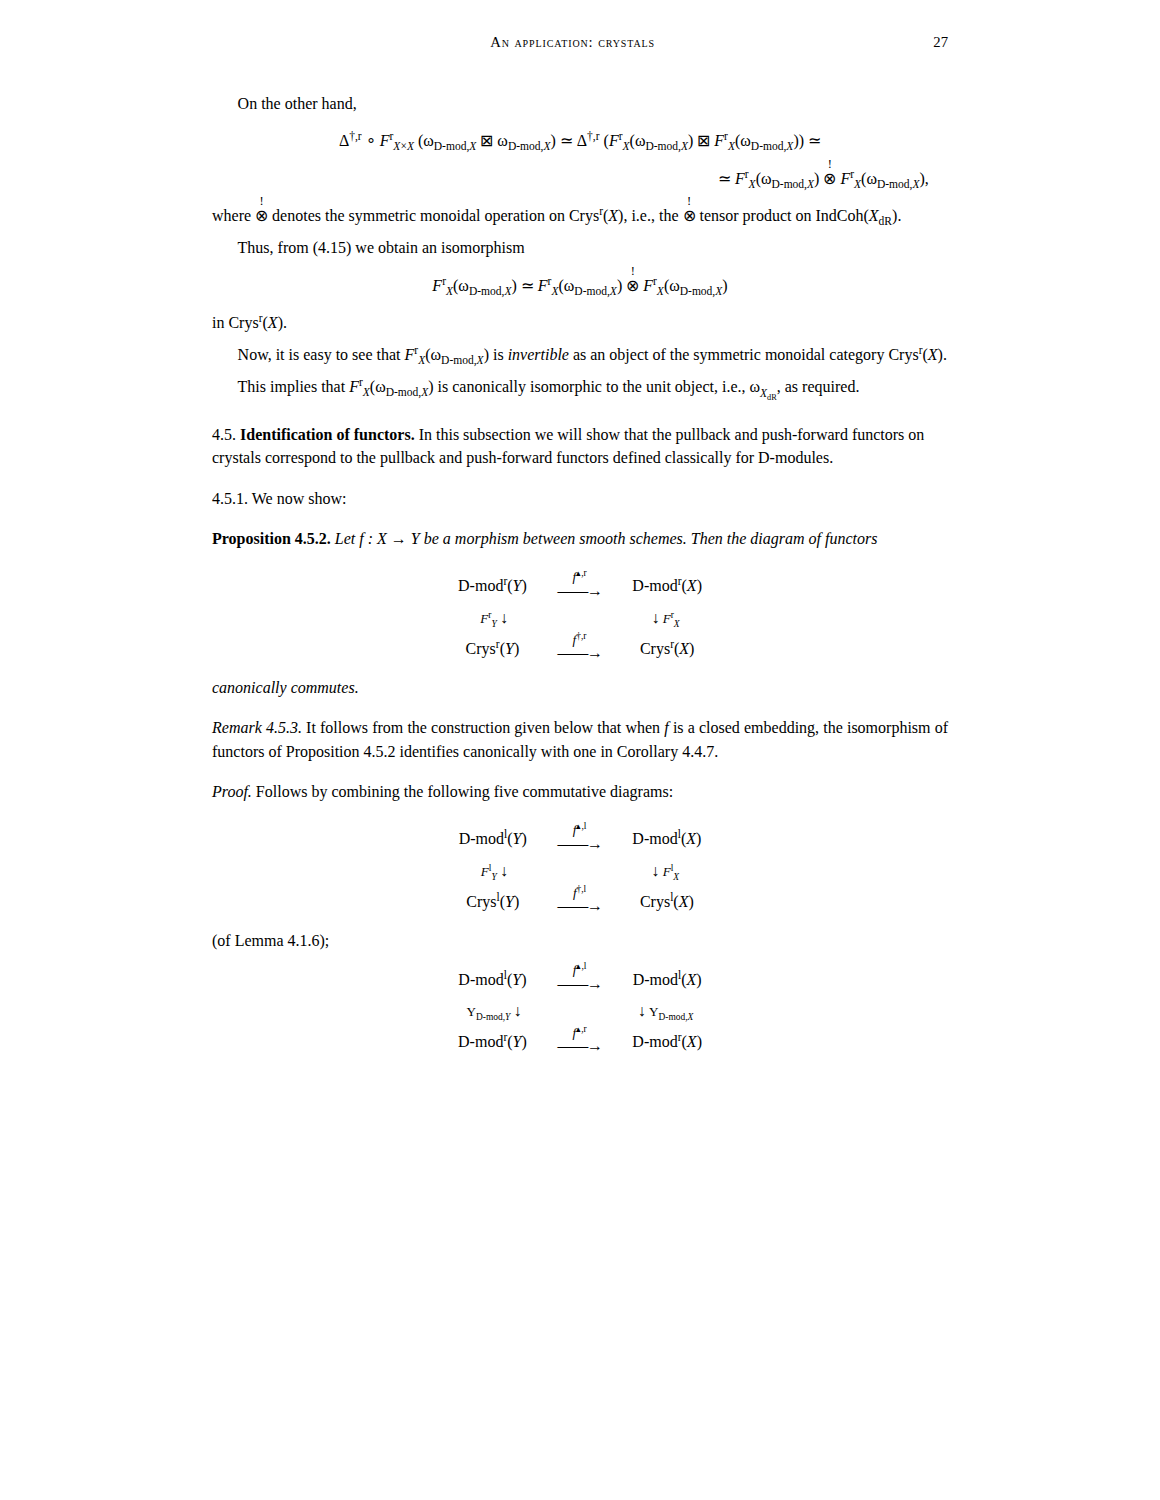An application: crystals 27
On the other hand,
Δ†,r ∘ FrX×X (ωD-mod,X ⊠ ωD-mod,X) ≃ Δ†,r (FrX(ωD-mod,X) ⊠ FrX(ωD-mod,X)) ≃
≃ FrX(ωD-mod,X) !⊗ FrX(ωD-mod,X),
where !⊗ denotes the symmetric monoidal operation on Crysr(X), i.e., the !⊗ tensor product on IndCoh(XdR).
Thus, from (4.15) we obtain an isomorphism
FrX(ωD-mod,X) ≃ FrX(ωD-mod,X) !⊗ FrX(ωD-mod,X)
in Crysr(X).
Now, it is easy to see that FrX(ωD-mod,X) is invertible as an object of the symmetric monoidal category Crysr(X).
This implies that FrX(ωD-mod,X) is canonically isomorphic to the unit object, i.e., ωXdR, as required.
4.5. Identification of functors. In this subsection we will show that the pullback and push-forward functors on crystals correspond to the pullback and push-forward functors defined classically for D-modules.
4.5.1. We now show:
Proposition 4.5.2. Let f : X → Y be a morphism between smooth schemes. Then the diagram of functors
| D-mod r ( Y ) | f ▴,r ——→ | D-mod r ( X ) |
| F r Y ↓ | | ↓ F r X |
| Crys r ( Y ) | f †,r ——→ | Crys r ( X ) |
canonically commutes.
Remark 4.5.3. It follows from the construction given below that when f is a closed embedding, the isomorphism of functors of Proposition 4.5.2 identifies canonically with one in Corollary 4.4.7.
Proof. Follows by combining the following five commutative diagrams:
| D-mod l ( Y ) | f ▴,l ——→ | D-mod l ( X ) |
| F l Y ↓ | | ↓ F l X |
| Crys l ( Y ) | f †,l ——→ | Crys l ( X ) |
(of Lemma 4.1.6);
| D-mod l ( Y ) | f ▴,l ——→ | D-mod l ( X ) |
| Υ D-mod, Y ↓ | | ↓ Υ D-mod, X |
| D-mod r ( Y ) | f ▴,r ——→ | D-mod r ( X ) |